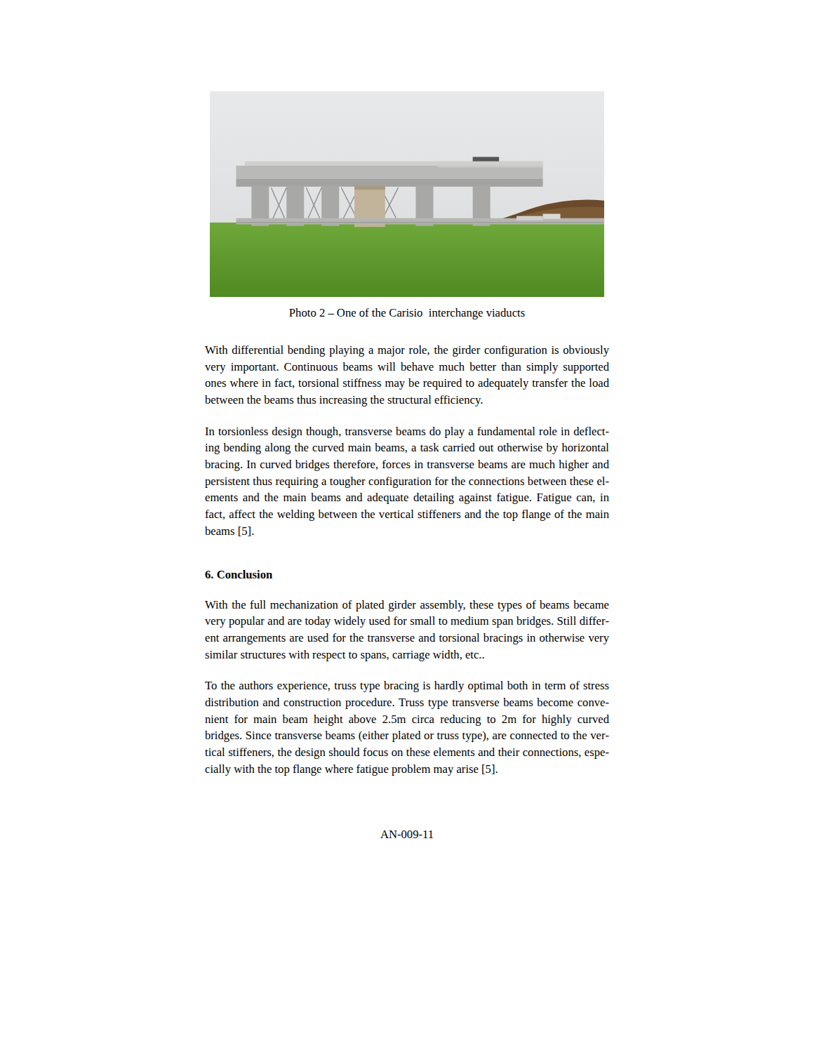Photo 2 – One of the Carisio interchange viaducts
With differential bending playing a major role, the girder configuration is obviously very important. Continuous beams will behave much better than simply supported ones where in fact, torsional stiffness may be required to adequately transfer the load between the beams thus increasing the structural efficiency.
In torsionless design though, transverse beams do play a fundamental role in deflecting bending along the curved main beams, a task carried out otherwise by horizontal bracing. In curved bridges therefore, forces in transverse beams are much higher and persistent thus requiring a tougher configuration for the connections between these elements and the main beams and adequate detailing against fatigue. Fatigue can, in fact, affect the welding between the vertical stiffeners and the top flange of the main beams [5].
6. Conclusion
With the full mechanization of plated girder assembly, these types of beams became very popular and are today widely used for small to medium span bridges. Still different arrangements are used for the transverse and torsional bracings in otherwise very similar structures with respect to spans, carriage width, etc..
To the authors experience, truss type bracing is hardly optimal both in term of stress distribution and construction procedure. Truss type transverse beams become convenient for main beam height above 2.5m circa reducing to 2m for highly curved bridges. Since transverse beams (either plated or truss type), are connected to the vertical stiffeners, the design should focus on these elements and their connections, especially with the top flange where fatigue problem may arise [5].
AN-009-11